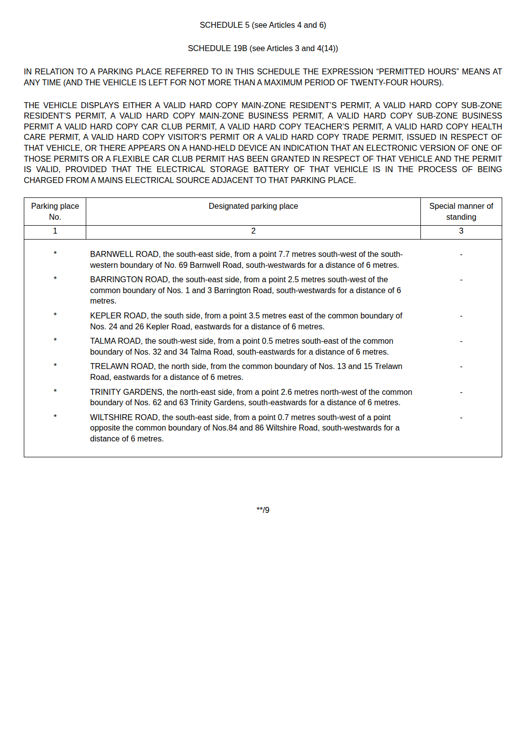SCHEDULE 5 (see Articles 4 and 6)
SCHEDULE 19B (see Articles 3 and 4(14))
IN RELATION TO A PARKING PLACE REFERRED TO IN THIS SCHEDULE THE EXPRESSION “PERMITTED HOURS” MEANS AT ANY TIME (AND THE VEHICLE IS LEFT FOR NOT MORE THAN A MAXIMUM PERIOD OF TWENTY-FOUR HOURS).
THE VEHICLE DISPLAYS EITHER A VALID HARD COPY MAIN-ZONE RESIDENT’S PERMIT, A VALID HARD COPY SUB-ZONE RESIDENT’S PERMIT, A VALID HARD COPY MAIN-ZONE BUSINESS PERMIT, A VALID HARD COPY SUB-ZONE BUSINESS PERMIT A VALID HARD COPY CAR CLUB PERMIT, A VALID HARD COPY TEACHER’S PERMIT, A VALID HARD COPY HEALTH CARE PERMIT, A VALID HARD COPY VISITOR’S PERMIT OR A VALID HARD COPY TRADE PERMIT, ISSUED IN RESPECT OF THAT VEHICLE, OR THERE APPEARS ON A HAND-HELD DEVICE AN INDICATION THAT AN ELECTRONIC VERSION OF ONE OF THOSE PERMITS OR A FLEXIBLE CAR CLUB PERMIT HAS BEEN GRANTED IN RESPECT OF THAT VEHICLE AND THE PERMIT IS VALID, PROVIDED THAT THE ELECTRICAL STORAGE BATTERY OF THAT VEHICLE IS IN THE PROCESS OF BEING CHARGED FROM A MAINS ELECTRICAL SOURCE ADJACENT TO THAT PARKING PLACE.
| Parking place No. | Designated parking place | Special manner of standing |
| --- | --- | --- |
| 1 | 2 | 3 |
| * | BARNWELL ROAD, the south-east side, from a point 7.7 metres south-west of the south-western boundary of No. 69 Barnwell Road, south-westwards for a distance of 6 metres. | - |
| * | BARRINGTON ROAD, the south-east side, from a point 2.5 metres south-west of the common boundary of Nos. 1 and 3 Barrington Road, south-westwards for a distance of 6 metres. | - |
| * | KEPLER ROAD, the south side, from a point 3.5 metres east of the common boundary of Nos. 24 and 26 Kepler Road, eastwards for a distance of 6 metres. | - |
| * | TALMA ROAD, the south-west side, from a point 0.5 metres south-east of the common boundary of Nos. 32 and 34 Talma Road, south-eastwards for a distance of 6 metres. | - |
| * | TRELAWN ROAD, the north side, from the common boundary of Nos. 13 and 15 Trelawn Road, eastwards for a distance of 6 metres. | - |
| * | TRINITY GARDENS, the north-east side, from a point 2.6 metres north-west of the common boundary of Nos. 62 and 63 Trinity Gardens, south-eastwards for a distance of 6 metres. | - |
| * | WILTSHIRE ROAD, the south-east side, from a point 0.7 metres south-west of a point opposite the common boundary of Nos.84 and 86 Wiltshire Road, south-westwards for a distance of 6 metres. | - |
**/9